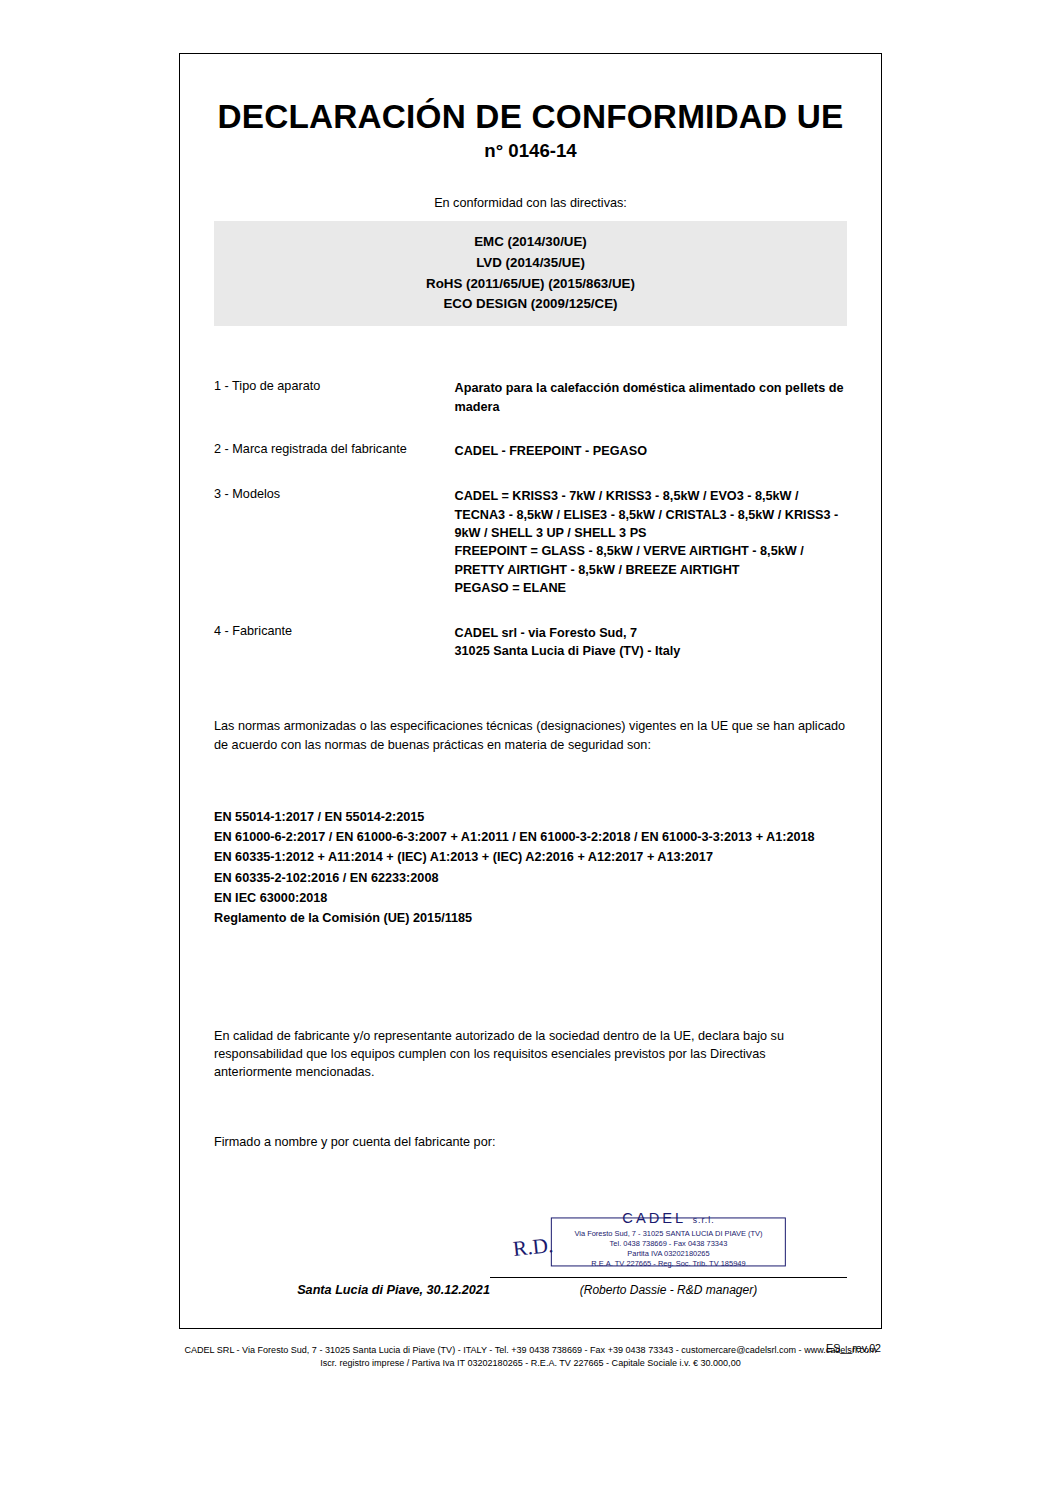DECLARACIÓN DE CONFORMIDAD UE
n° 0146-14
En conformidad con las directivas:
EMC (2014/30/UE)
LVD (2014/35/UE)
RoHS (2011/65/UE) (2015/863/UE)
ECO DESIGN (2009/125/CE)
| 1 - Tipo de aparato | Aparato para la calefacción doméstica alimentado con pellets de madera |
| 2 - Marca registrada del fabricante | CADEL - FREEPOINT - PEGASO |
| 3 - Modelos | CADEL = KRISS3 - 7kW / KRISS3 - 8,5kW / EVO3 - 8,5kW / TECNA3 - 8,5kW / ELISE3 - 8,5kW / CRISTAL3 - 8,5kW / KRISS3 - 9kW / SHELL 3 UP / SHELL 3 PS FREEPOINT = GLASS - 8,5kW / VERVE AIRTIGHT - 8,5kW / PRETTY AIRTIGHT - 8,5kW / BREEZE AIRTIGHT PEGASO = ELANE |
| 4 - Fabricante | CADEL srl - via Foresto Sud, 7 31025 Santa Lucia di Piave (TV) - Italy |
Las normas armonizadas o las especificaciones técnicas (designaciones) vigentes en la UE que se han aplicado de acuerdo con las normas de buenas prácticas en materia de seguridad son:
EN 55014-1:2017 / EN 55014-2:2015
EN 61000-6-2:2017 / EN 61000-6-3:2007 + A1:2011 / EN 61000-3-2:2018 / EN 61000-3-3:2013 + A1:2018
EN 60335-1:2012 + A11:2014 + (IEC) A1:2013 + (IEC) A2:2016 + A12:2017 + A13:2017
EN 60335-2-102:2016 / EN 62233:2008
EN IEC 63000:2018
Reglamento de la Comisión (UE) 2015/1185
En calidad de fabricante y/o representante autorizado de la sociedad dentro de la UE, declara bajo su responsabilidad que los equipos cumplen con los requisitos esenciales previstos por las Directivas anteriormente mencionadas.
Firmado a nombre y por cuenta del fabricante por:
Santa Lucia di Piave, 30.12.2021
CADEL s.r.l.
Via Foresto Sud, 7 - 31025 SANTA LUCIA DI PIAVE (TV)
Tel. 0438 738669 - Fax 0438 73343
Partita IVA 03202180265
R.E.A. TV 227665 - Reg. Soc. Trib. TV 185949
R.D.
(Roberto Dassie - R&D manager)
ES__rev.02
CADEL SRL - Via Foresto Sud, 7 - 31025 Santa Lucia di Piave (TV) - ITALY - Tel. +39 0438 738669 - Fax +39 0438 73343 - customercare@cadelsrl.com - www.cadelsrl.com
Iscr. registro imprese / Partiva Iva IT 03202180265 - R.E.A. TV 227665 - Capitale Sociale i.v. € 30.000,00